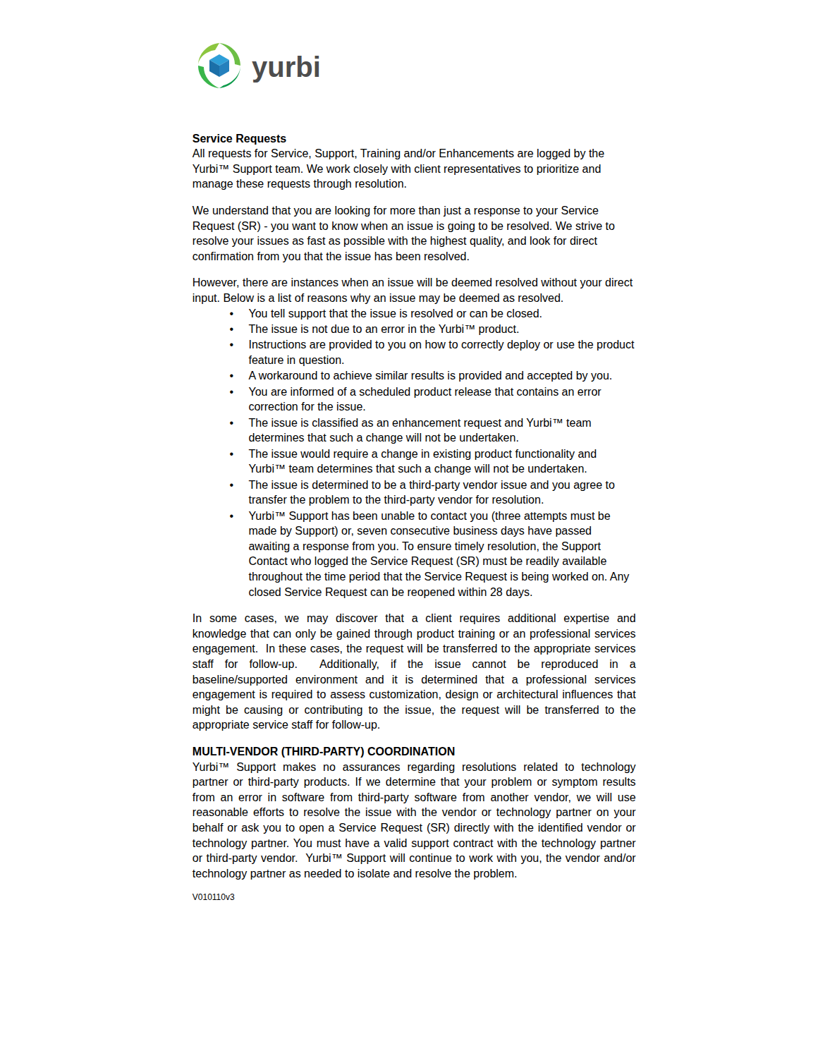yurbi
Service Requests
All requests for Service, Support, Training and/or Enhancements are logged by the Yurbi™ Support team. We work closely with client representatives to prioritize and manage these requests through resolution.
We understand that you are looking for more than just a response to your Service Request (SR) - you want to know when an issue is going to be resolved. We strive to resolve your issues as fast as possible with the highest quality, and look for direct confirmation from you that the issue has been resolved.
However, there are instances when an issue will be deemed resolved without your direct input. Below is a list of reasons why an issue may be deemed as resolved.
You tell support that the issue is resolved or can be closed.
The issue is not due to an error in the Yurbi™ product.
Instructions are provided to you on how to correctly deploy or use the product feature in question.
A workaround to achieve similar results is provided and accepted by you.
You are informed of a scheduled product release that contains an error correction for the issue.
The issue is classified as an enhancement request and Yurbi™ team determines that such a change will not be undertaken.
The issue would require a change in existing product functionality and Yurbi™ team determines that such a change will not be undertaken.
The issue is determined to be a third-party vendor issue and you agree to transfer the problem to the third-party vendor for resolution.
Yurbi™ Support has been unable to contact you (three attempts must be made by Support) or, seven consecutive business days have passed awaiting a response from you. To ensure timely resolution, the Support Contact who logged the Service Request (SR) must be readily available throughout the time period that the Service Request is being worked on. Any closed Service Request can be reopened within 28 days.
In some cases, we may discover that a client requires additional expertise and knowledge that can only be gained through product training or an professional services engagement. In these cases, the request will be transferred to the appropriate services staff for follow-up. Additionally, if the issue cannot be reproduced in a baseline/supported environment and it is determined that a professional services engagement is required to assess customization, design or architectural influences that might be causing or contributing to the issue, the request will be transferred to the appropriate service staff for follow-up.
Multi-Vendor (Third-Party) Coordination
Yurbi™ Support makes no assurances regarding resolutions related to technology partner or third-party products. If we determine that your problem or symptom results from an error in software from third-party software from another vendor, we will use reasonable efforts to resolve the issue with the vendor or technology partner on your behalf or ask you to open a Service Request (SR) directly with the identified vendor or technology partner. You must have a valid support contract with the technology partner or third-party vendor. Yurbi™ Support will continue to work with you, the vendor and/or technology partner as needed to isolate and resolve the problem.
V010110v3